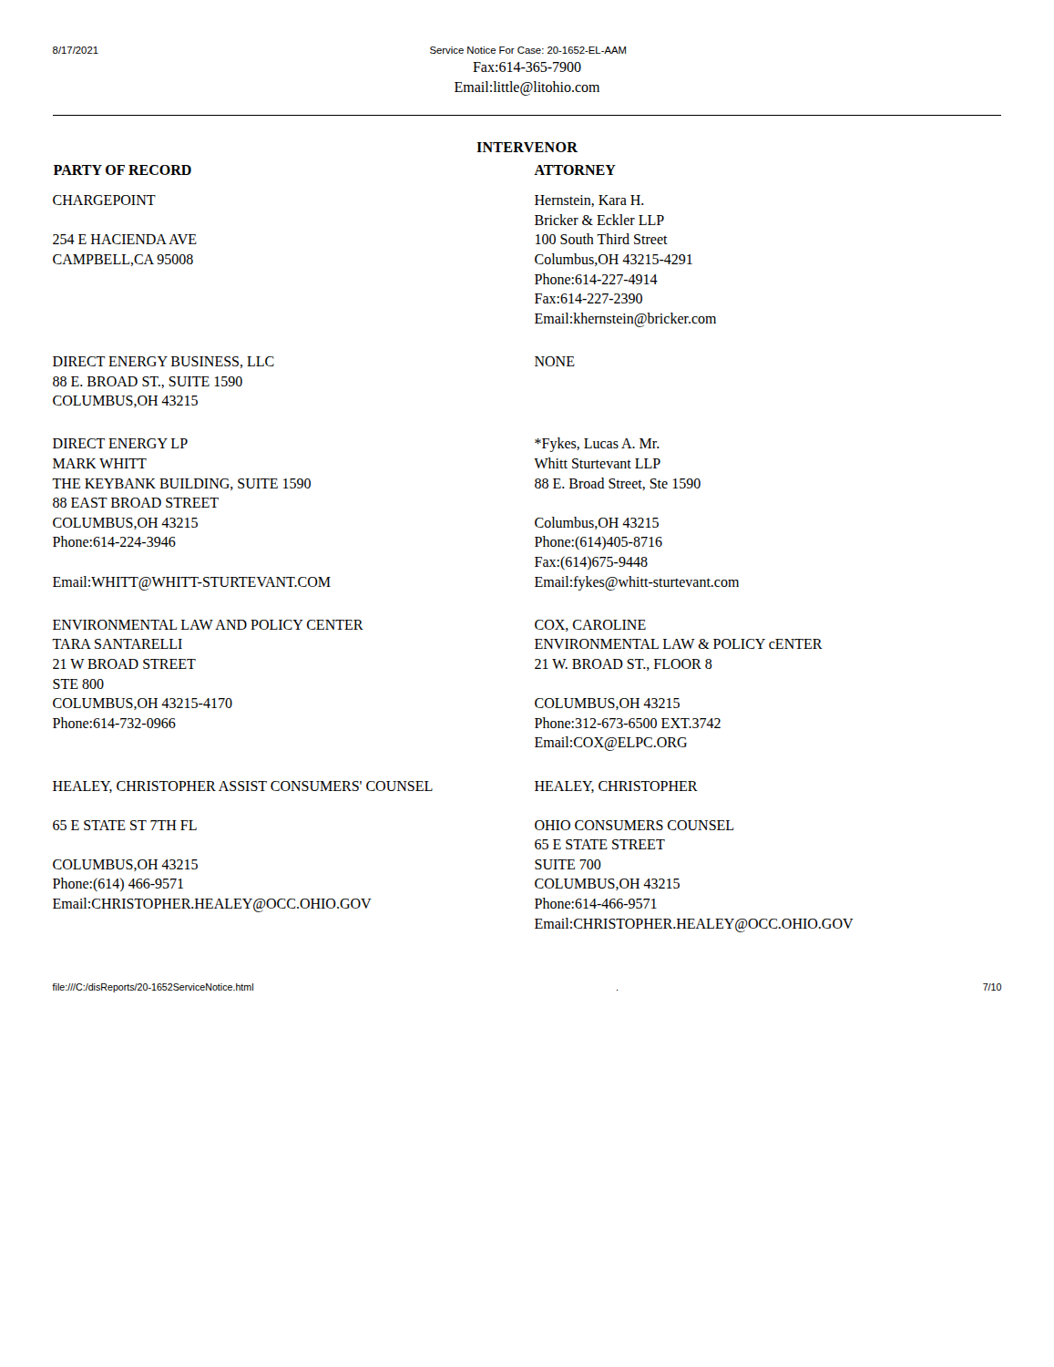8/17/2021 Service Notice For Case: 20-1652-EL-AAM
Fax:614-365-7900
Email:little@litohio.com
INTERVENOR
| PARTY OF RECORD | ATTORNEY |
| --- | --- |
| CHARGEPOINT 254 E HACIENDA AVE CAMPBELL,CA 95008 | Hernstein, Kara H. Bricker & Eckler LLP 100 South Third Street Columbus,OH 43215-4291 Phone:614-227-4914 Fax:614-227-2390 Email:khernstein@bricker.com |
| DIRECT ENERGY BUSINESS, LLC 88 E. BROAD ST., SUITE 1590 COLUMBUS,OH 43215 | NONE |
| DIRECT ENERGY LP MARK WHITT THE KEYBANK BUILDING, SUITE 1590 88 EAST BROAD STREET COLUMBUS,OH 43215 Phone:614-224-3946 Email:WHITT@WHITT-STURTEVANT.COM | *Fykes, Lucas A. Mr. Whitt Sturtevant LLP 88 E. Broad Street, Ste 1590 Columbus,OH 43215 Phone:(614)405-8716 Fax:(614)675-9448 Email:fykes@whitt-sturtevant.com |
| ENVIRONMENTAL LAW AND POLICY CENTER TARA SANTARELLI 21 W BROAD STREET STE 800 COLUMBUS,OH 43215-4170 Phone:614-732-0966 | COX, CAROLINE ENVIRONMENTAL LAW & POLICY cENTER 21 W. BROAD ST., FLOOR 8 COLUMBUS,OH 43215 Phone:312-673-6500 EXT.3742 Email:COX@ELPC.ORG |
| HEALEY, CHRISTOPHER ASSIST CONSUMERS' COUNSEL 65 E STATE ST 7TH FL COLUMBUS,OH 43215 Phone:(614) 466-9571 Email:CHRISTOPHER.HEALEY@OCC.OHIO.GOV | HEALEY, CHRISTOPHER OHIO CONSUMERS COUNSEL 65 E STATE STREET SUITE 700 COLUMBUS,OH 43215 Phone:614-466-9571 Email:CHRISTOPHER.HEALEY@OCC.OHIO.GOV |
file:///C:/disReports/20-1652ServiceNotice.html . 7/10